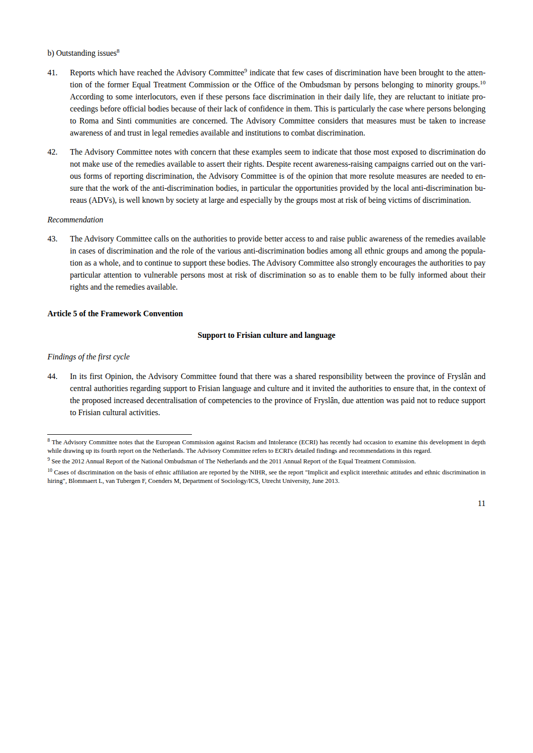b) Outstanding issues8
41.
Reports which have reached the Advisory Committee9 indicate that few cases of discrimination have been brought to the attention of the former Equal Treatment Commission or the Office of the Ombudsman by persons belonging to minority groups.10 According to some interlocutors, even if these persons face discrimination in their daily life, they are reluctant to initiate proceedings before official bodies because of their lack of confidence in them. This is particularly the case where persons belonging to Roma and Sinti communities are concerned. The Advisory Committee considers that measures must be taken to increase awareness of and trust in legal remedies available and institutions to combat discrimination.
42.
The Advisory Committee notes with concern that these examples seem to indicate that those most exposed to discrimination do not make use of the remedies available to assert their rights. Despite recent awareness-raising campaigns carried out on the various forms of reporting discrimination, the Advisory Committee is of the opinion that more resolute measures are needed to ensure that the work of the anti-discrimination bodies, in particular the opportunities provided by the local anti-discrimination bureaus (ADVs), is well known by society at large and especially by the groups most at risk of being victims of discrimination.
Recommendation
43.
The Advisory Committee calls on the authorities to provide better access to and raise public awareness of the remedies available in cases of discrimination and the role of the various anti-discrimination bodies among all ethnic groups and among the population as a whole, and to continue to support these bodies. The Advisory Committee also strongly encourages the authorities to pay particular attention to vulnerable persons most at risk of discrimination so as to enable them to be fully informed about their rights and the remedies available.
Article 5 of the Framework Convention
Support to Frisian culture and language
Findings of the first cycle
44.
In its first Opinion, the Advisory Committee found that there was a shared responsibility between the province of Fryslân and central authorities regarding support to Frisian language and culture and it invited the authorities to ensure that, in the context of the proposed increased decentralisation of competencies to the province of Fryslân, due attention was paid not to reduce support to Frisian cultural activities.
8 The Advisory Committee notes that the European Commission against Racism and Intolerance (ECRI) has recently had occasion to examine this development in depth while drawing up its fourth report on the Netherlands. The Advisory Committee refers to ECRI's detailed findings and recommendations in this regard.
9 See the 2012 Annual Report of the National Ombudsman of The Netherlands and the 2011 Annual Report of the Equal Treatment Commission.
10 Cases of discrimination on the basis of ethnic affiliation are reported by the NIHR, see the report "Implicit and explicit interethnic attitudes and ethnic discrimination in hiring", Blommaert L, van Tubergen F, Coenders M, Department of Sociology/ICS, Utrecht University, June 2013.
11